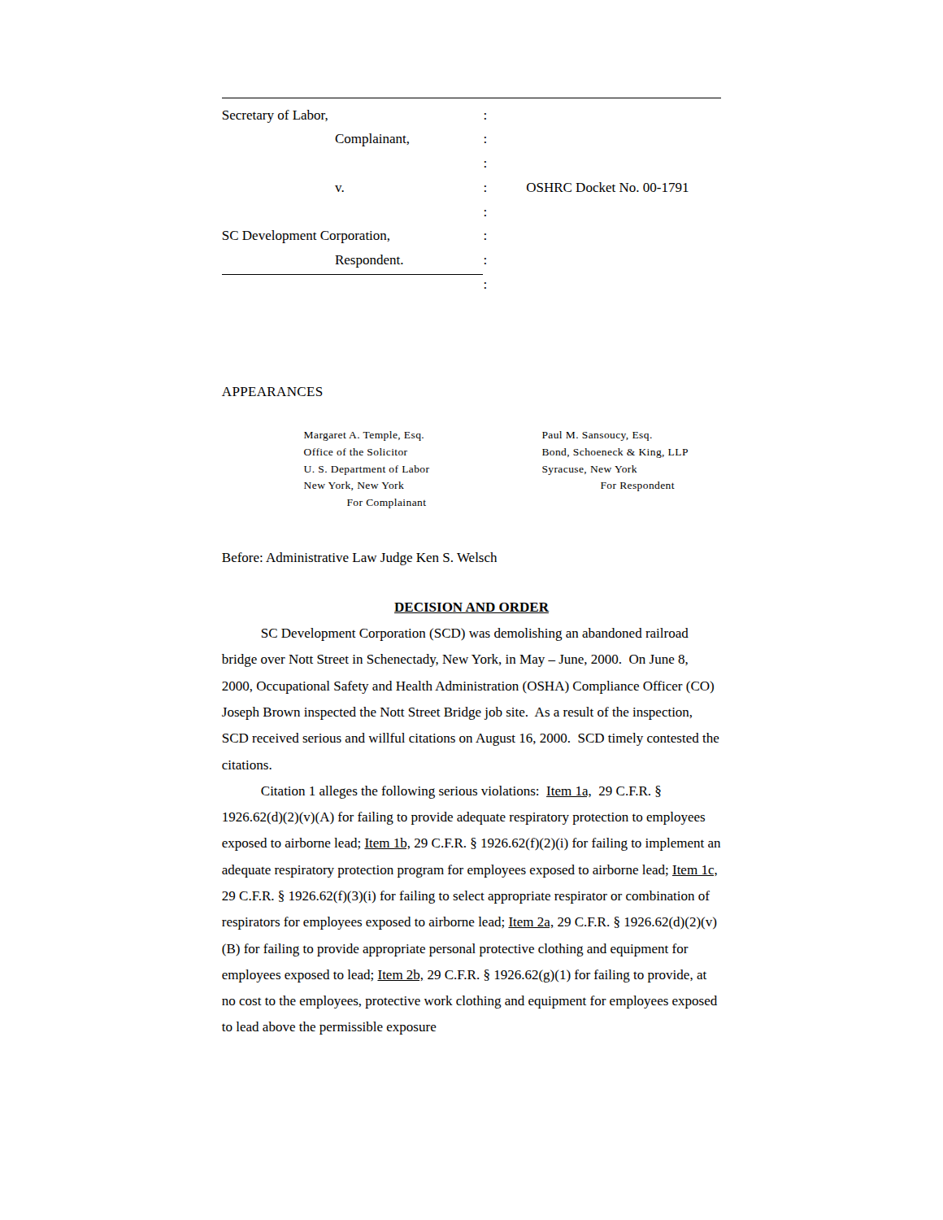| Secretary of Labor, | : | |
| Complainant, | : | |
| | : | |
| v. | : | OSHRC Docket No. 00-1791 |
| | : | |
| SC Development Corporation, | : | |
| Respondent. | : | |
| | : | |
APPEARANCES
| Margaret A. Temple, Esq. | Paul M. Sansoucy, Esq. |
| Office of the Solicitor | Bond, Schoeneck & King, LLP |
| U. S. Department of Labor | Syracuse, New York |
| New York, New York | For Respondent |
| For Complainant | |
Before: Administrative Law Judge Ken S. Welsch
DECISION AND ORDER
SC Development Corporation (SCD) was demolishing an abandoned railroad bridge over Nott Street in Schenectady, New York, in May – June, 2000. On June 8, 2000, Occupational Safety and Health Administration (OSHA) Compliance Officer (CO) Joseph Brown inspected the Nott Street Bridge job site. As a result of the inspection, SCD received serious and willful citations on August 16, 2000. SCD timely contested the citations.
Citation 1 alleges the following serious violations: Item 1a, 29 C.F.R. § 1926.62(d)(2)(v)(A) for failing to provide adequate respiratory protection to employees exposed to airborne lead; Item 1b, 29 C.F.R. § 1926.62(f)(2)(i) for failing to implement an adequate respiratory protection program for employees exposed to airborne lead; Item 1c, 29 C.F.R. § 1926.62(f)(3)(i) for failing to select appropriate respirator or combination of respirators for employees exposed to airborne lead; Item 2a, 29 C.F.R. § 1926.62(d)(2)(v)(B) for failing to provide appropriate personal protective clothing and equipment for employees exposed to lead; Item 2b, 29 C.F.R. § 1926.62(g)(1) for failing to provide, at no cost to the employees, protective work clothing and equipment for employees exposed to lead above the permissible exposure